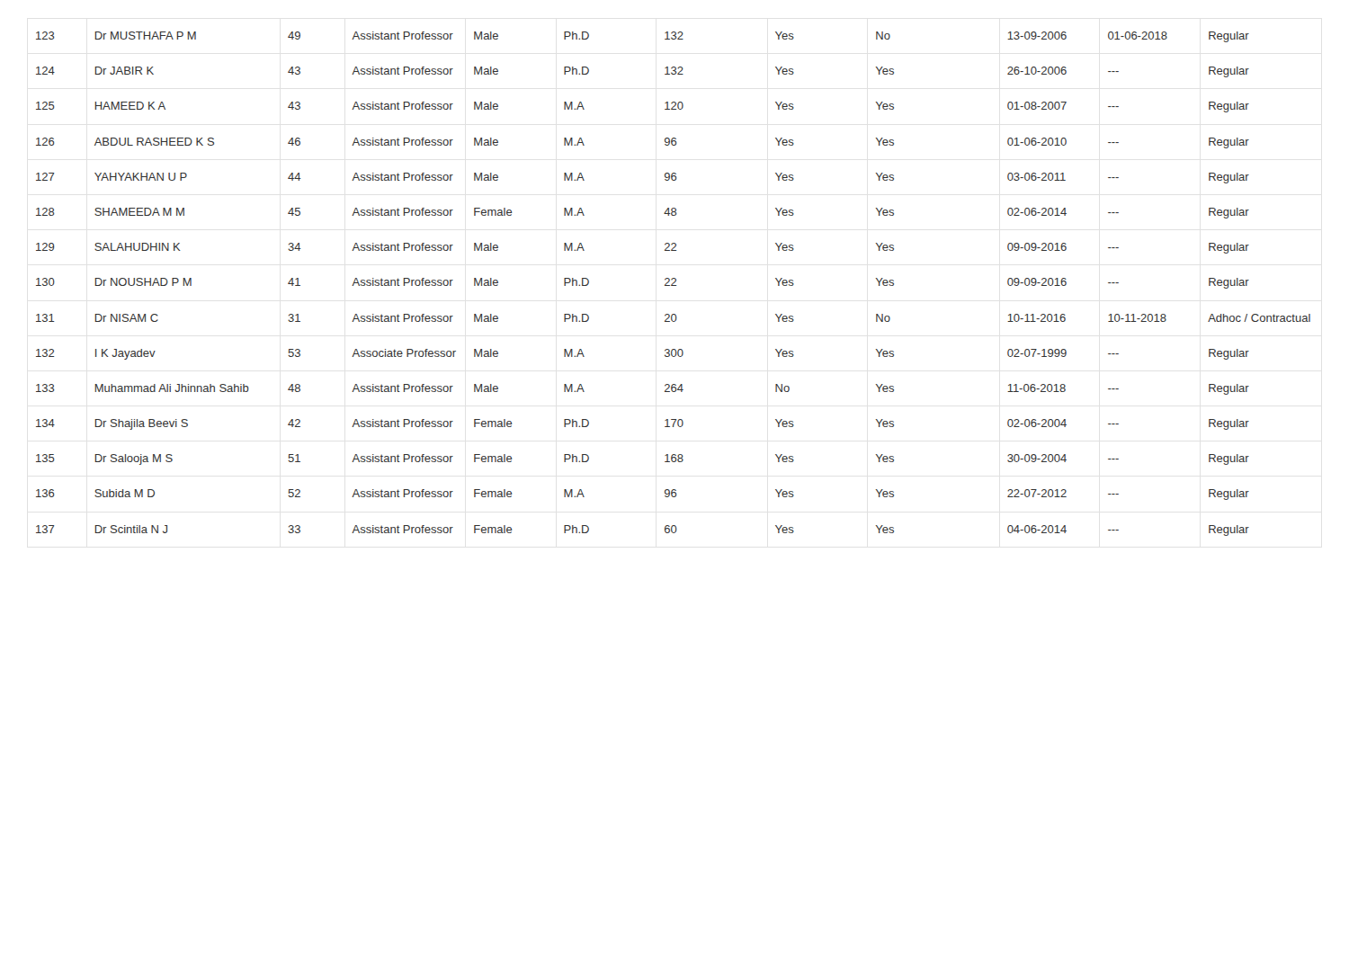| 123 | Dr MUSTHAFA P M | 49 | Assistant Professor | Male | Ph.D | 132 | Yes | No | 13-09-2006 | 01-06-2018 | Regular |
| 124 | Dr JABIR K | 43 | Assistant Professor | Male | Ph.D | 132 | Yes | Yes | 26-10-2006 | --- | Regular |
| 125 | HAMEED K A | 43 | Assistant Professor | Male | M.A | 120 | Yes | Yes | 01-08-2007 | --- | Regular |
| 126 | ABDUL RASHEED K S | 46 | Assistant Professor | Male | M.A | 96 | Yes | Yes | 01-06-2010 | --- | Regular |
| 127 | YAHYAKHAN U P | 44 | Assistant Professor | Male | M.A | 96 | Yes | Yes | 03-06-2011 | --- | Regular |
| 128 | SHAMEEDA M M | 45 | Assistant Professor | Female | M.A | 48 | Yes | Yes | 02-06-2014 | --- | Regular |
| 129 | SALAHUDHIN K | 34 | Assistant Professor | Male | M.A | 22 | Yes | Yes | 09-09-2016 | --- | Regular |
| 130 | Dr NOUSHAD P M | 41 | Assistant Professor | Male | Ph.D | 22 | Yes | Yes | 09-09-2016 | --- | Regular |
| 131 | Dr NISAM C | 31 | Assistant Professor | Male | Ph.D | 20 | Yes | No | 10-11-2016 | 10-11-2018 | Adhoc / Contractual |
| 132 | I K Jayadev | 53 | Associate Professor | Male | M.A | 300 | Yes | Yes | 02-07-1999 | --- | Regular |
| 133 | Muhammad Ali Jhinnah Sahib | 48 | Assistant Professor | Male | M.A | 264 | No | Yes | 11-06-2018 | --- | Regular |
| 134 | Dr Shajila Beevi S | 42 | Assistant Professor | Female | Ph.D | 170 | Yes | Yes | 02-06-2004 | --- | Regular |
| 135 | Dr Salooja M S | 51 | Assistant Professor | Female | Ph.D | 168 | Yes | Yes | 30-09-2004 | --- | Regular |
| 136 | Subida M D | 52 | Assistant Professor | Female | M.A | 96 | Yes | Yes | 22-07-2012 | --- | Regular |
| 137 | Dr Scintila N J | 33 | Assistant Professor | Female | Ph.D | 60 | Yes | Yes | 04-06-2014 | --- | Regular |